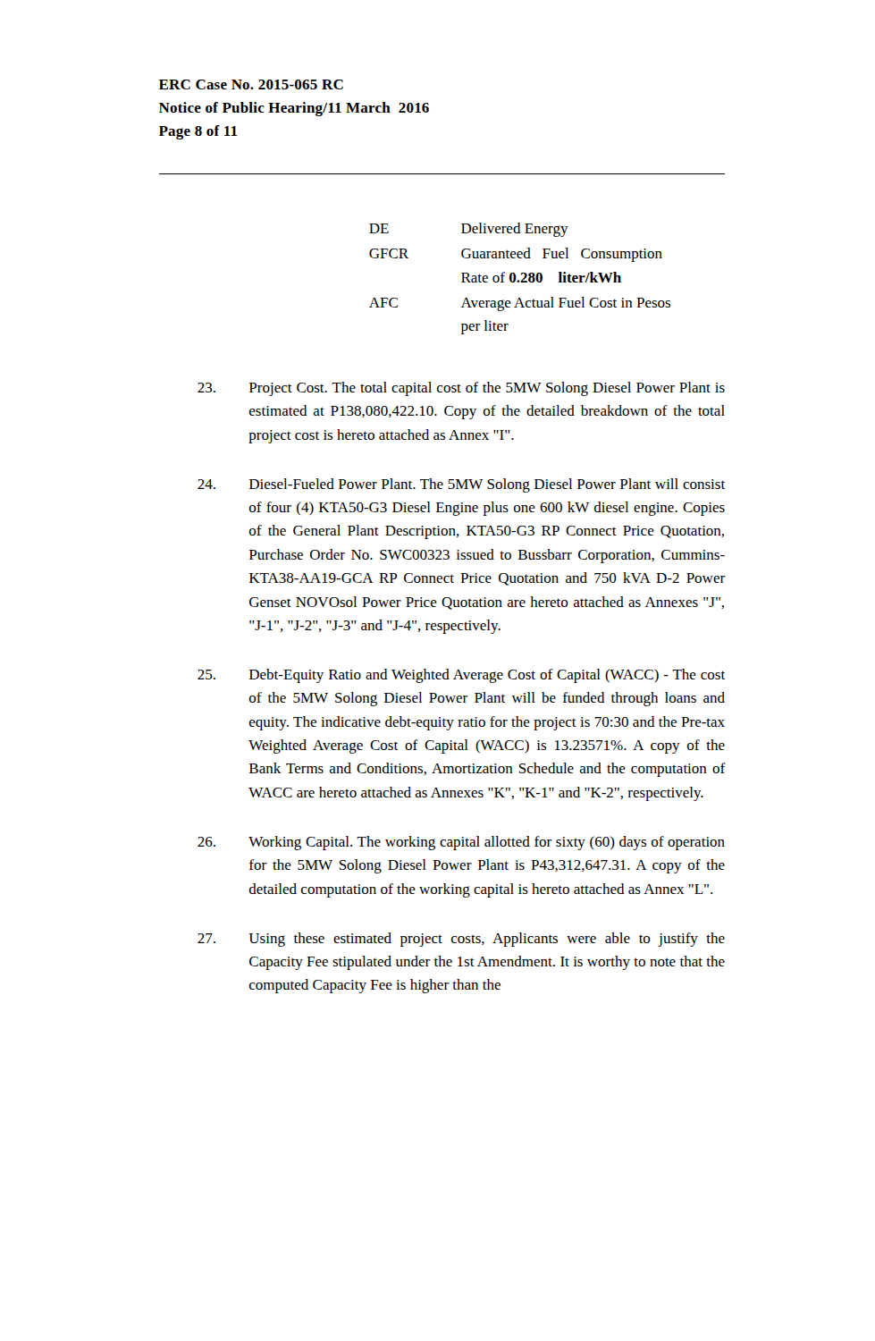ERC Case No. 2015-065 RC
Notice of Public Hearing/11 March 2016
Page 8 of 11
| DE | Delivered Energy |
| GFCR | Guaranteed Fuel Consumption Rate of 0.280 liter/kWh |
| AFC | Average Actual Fuel Cost in Pesos per liter |
23. Project Cost. The total capital cost of the 5MW Solong Diesel Power Plant is estimated at P138,080,422.10. Copy of the detailed breakdown of the total project cost is hereto attached as Annex "I".
24. Diesel-Fueled Power Plant. The 5MW Solong Diesel Power Plant will consist of four (4) KTA50-G3 Diesel Engine plus one 600 kW diesel engine. Copies of the General Plant Description, KTA50-G3 RP Connect Price Quotation, Purchase Order No. SWC00323 issued to Bussbarr Corporation, Cummins-KTA38-AA19-GCA RP Connect Price Quotation and 750 kVA D-2 Power Genset NOVOsol Power Price Quotation are hereto attached as Annexes "J", "J-1", "J-2", "J-3" and "J-4", respectively.
25. Debt-Equity Ratio and Weighted Average Cost of Capital (WACC) - The cost of the 5MW Solong Diesel Power Plant will be funded through loans and equity. The indicative debt-equity ratio for the project is 70:30 and the Pre-tax Weighted Average Cost of Capital (WACC) is 13.23571%. A copy of the Bank Terms and Conditions, Amortization Schedule and the computation of WACC are hereto attached as Annexes "K", "K-1" and "K-2", respectively.
26. Working Capital. The working capital allotted for sixty (60) days of operation for the 5MW Solong Diesel Power Plant is P43,312,647.31. A copy of the detailed computation of the working capital is hereto attached as Annex "L".
27. Using these estimated project costs, Applicants were able to justify the Capacity Fee stipulated under the 1st Amendment. It is worthy to note that the computed Capacity Fee is higher than the